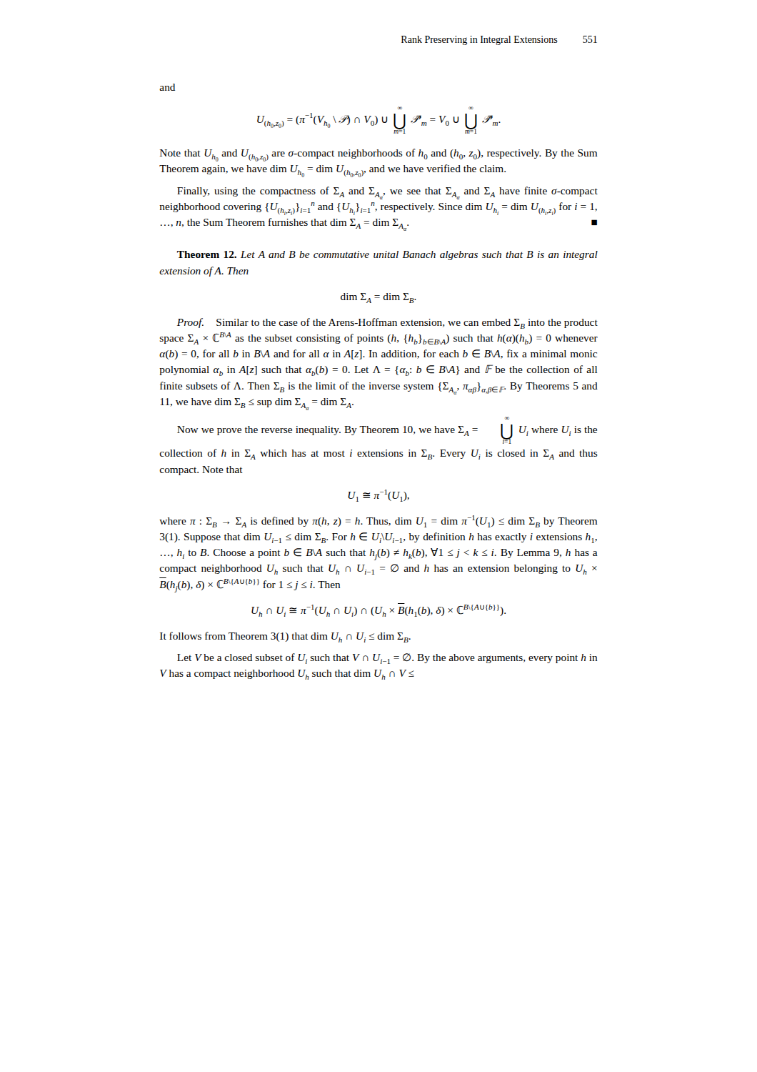Rank Preserving in Integral Extensions 551
and
U(h0,z0) = (π−1(Vh0 \ 𝒫) ∩ V0) ∪ ∞⋃m=1 𝒫̃′m = V0 ∪ ∞⋃m=1 𝒫̃′m.
Note that Uh0 and U(h0,z0) are σ-compact neighborhoods of h0 and (h0, z0), respectively. By the Sum Theorem again, we have dim Uh0 = dim U(h0,z0), and we have verified the claim.
Finally, using the compactness of ΣA and ΣAα, we see that ΣAα and ΣA have finite σ-compact neighborhood covering {U(hi,zi)}i=1n and {Uhi}i=1n, respectively. Since dim Uhi = dim U(hi,zi) for i = 1, …, n, the Sum Theorem furnishes that dim ΣA = dim ΣAα. ■
Theorem 12. Let A and B be commutative unital Banach algebras such that B is an integral extension of A. Then
dim ΣA = dim ΣB.
Proof. Similar to the case of the Arens-Hoffman extension, we can embed ΣB into the product space ΣA × ℂB\A as the subset consisting of points (h, {hb}b∈B\A) such that h(α)(hb) = 0 whenever α(b) = 0, for all b in B\A and for all α in A[z]. In addition, for each b ∈ B\A, fix a minimal monic polynomial αb in A[z] such that αb(b) = 0. Let Λ = {αb: b ∈ B\A} and 𝔽 be the collection of all finite subsets of Λ. Then ΣB is the limit of the inverse system {ΣAα, παβ}α,β∈𝔽. By Theorems 5 and 11, we have dim ΣB ≤ sup dim ΣAα = dim ΣA.
Now we prove the reverse inequality. By Theorem 10, we have ΣA = ∞⋃i=1 Ui where Ui is the collection of h in ΣA which has at most i extensions in ΣB. Every Ui is closed in ΣA and thus compact. Note that
U1 ≅ π−1(U1),
where π : ΣB → ΣA is defined by π(h, z) = h. Thus, dim U1 = dim π−1(U1) ≤ dim ΣB by Theorem 3(1). Suppose that dim Ui−1 ≤ dim ΣB. For h ∈ Ui\Ui−1, by definition h has exactly i extensions h1, …, hi to B. Choose a point b ∈ B\A such that hj(b) ≠ hk(b), ∀1 ≤ j < k ≤ i. By Lemma 9, h has a compact neighborhood Uh such that Uh ∩ Ui−1 = ∅ and h has an extension belonging to Uh × B(hj(b), δ) × ℂB\{A∪{b}} for 1 ≤ j ≤ i. Then
Uh ∩ Ui ≅ π−1(Uh ∩ Ui) ∩ (Uh × B(h1(b), δ) × ℂB\{A∪{b}}).
It follows from Theorem 3(1) that dim Uh ∩ Ui ≤ dim ΣB.
Let V be a closed subset of Ui such that V ∩ Ui−1 = ∅. By the above arguments, every point h in V has a compact neighborhood Uh such that dim Uh ∩ V ≤